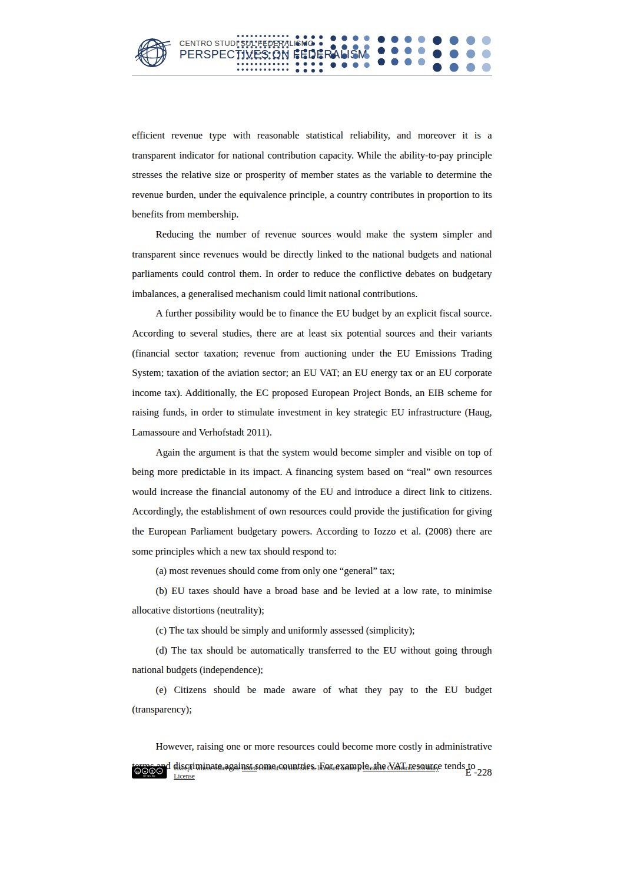CENTRO STUDI SUL FEDERALISMO
PERSPECTIVES ON FEDERALISM
efficient revenue type with reasonable statistical reliability, and moreover it is a transparent indicator for national contribution capacity. While the ability-to-pay principle stresses the relative size or prosperity of member states as the variable to determine the revenue burden, under the equivalence principle, a country contributes in proportion to its benefits from membership.
Reducing the number of revenue sources would make the system simpler and transparent since revenues would be directly linked to the national budgets and national parliaments could control them. In order to reduce the conflictive debates on budgetary imbalances, a generalised mechanism could limit national contributions.
A further possibility would be to finance the EU budget by an explicit fiscal source. According to several studies, there are at least six potential sources and their variants (financial sector taxation; revenue from auctioning under the EU Emissions Trading System; taxation of the aviation sector; an EU VAT; an EU energy tax or an EU corporate income tax). Additionally, the EC proposed European Project Bonds, an EIB scheme for raising funds, in order to stimulate investment in key strategic EU infrastructure (Haug, Lamassoure and Verhofstadt 2011).
Again the argument is that the system would become simpler and visible on top of being more predictable in its impact. A financing system based on “real” own resources would increase the financial autonomy of the EU and introduce a direct link to citizens. Accordingly, the establishment of own resources could provide the justification for giving the European Parliament budgetary powers. According to Iozzo et al. (2008) there are some principles which a new tax should respond to:
(a) most revenues should come from only one “general” tax;
(b) EU taxes should have a broad base and be levied at a low rate, to minimise allocative distortions (neutrality);
(c) The tax should be simply and uniformly assessed (simplicity);
(d) The tax should be automatically transferred to the EU without going through national budgets (independence);
(e) Citizens should be made aware of what they pay to the EU budget (transparency);
However, raising one or more resources could become more costly in administrative terms and discriminate against some countries. For example, the VAT resource tends to
cc ● $ = BY NC ND
Except where otherwise noted content on this site is licensed under a Creative Commons 2.5 Italy License
E -228